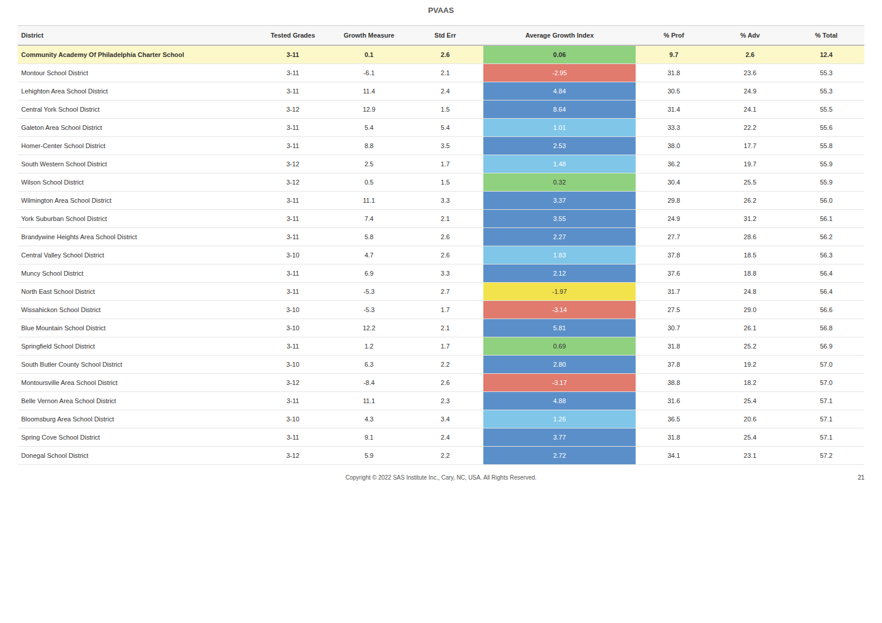PVAAS
| District | Tested Grades | Growth Measure | Std Err | Average Growth Index | % Prof | % Adv | % Total |
| --- | --- | --- | --- | --- | --- | --- | --- |
| Community Academy Of Philadelphia Charter School | 3-11 | 0.1 | 2.6 | 0.06 | 9.7 | 2.6 | 12.4 |
| Montour School District | 3-11 | -6.1 | 2.1 | -2.95 | 31.8 | 23.6 | 55.3 |
| Lehighton Area School District | 3-11 | 11.4 | 2.4 | 4.84 | 30.5 | 24.9 | 55.3 |
| Central York School District | 3-12 | 12.9 | 1.5 | 8.64 | 31.4 | 24.1 | 55.5 |
| Galeton Area School District | 3-11 | 5.4 | 5.4 | 1.01 | 33.3 | 22.2 | 55.6 |
| Homer-Center School District | 3-11 | 8.8 | 3.5 | 2.53 | 38.0 | 17.7 | 55.8 |
| South Western School District | 3-12 | 2.5 | 1.7 | 1.48 | 36.2 | 19.7 | 55.9 |
| Wilson School District | 3-12 | 0.5 | 1.5 | 0.32 | 30.4 | 25.5 | 55.9 |
| Wilmington Area School District | 3-11 | 11.1 | 3.3 | 3.37 | 29.8 | 26.2 | 56.0 |
| York Suburban School District | 3-11 | 7.4 | 2.1 | 3.55 | 24.9 | 31.2 | 56.1 |
| Brandywine Heights Area School District | 3-11 | 5.8 | 2.6 | 2.27 | 27.7 | 28.6 | 56.2 |
| Central Valley School District | 3-10 | 4.7 | 2.6 | 1.83 | 37.8 | 18.5 | 56.3 |
| Muncy School District | 3-11 | 6.9 | 3.3 | 2.12 | 37.6 | 18.8 | 56.4 |
| North East School District | 3-11 | -5.3 | 2.7 | -1.97 | 31.7 | 24.8 | 56.4 |
| Wissahickon School District | 3-10 | -5.3 | 1.7 | -3.14 | 27.5 | 29.0 | 56.6 |
| Blue Mountain School District | 3-10 | 12.2 | 2.1 | 5.81 | 30.7 | 26.1 | 56.8 |
| Springfield School District | 3-11 | 1.2 | 1.7 | 0.69 | 31.8 | 25.2 | 56.9 |
| South Butler County School District | 3-10 | 6.3 | 2.2 | 2.80 | 37.8 | 19.2 | 57.0 |
| Montoursville Area School District | 3-12 | -8.4 | 2.6 | -3.17 | 38.8 | 18.2 | 57.0 |
| Belle Vernon Area School District | 3-11 | 11.1 | 2.3 | 4.88 | 31.6 | 25.4 | 57.1 |
| Bloomsburg Area School District | 3-10 | 4.3 | 3.4 | 1.26 | 36.5 | 20.6 | 57.1 |
| Spring Cove School District | 3-11 | 9.1 | 2.4 | 3.77 | 31.8 | 25.4 | 57.1 |
| Donegal School District | 3-12 | 5.9 | 2.2 | 2.72 | 34.1 | 23.1 | 57.2 |
Copyright © 2022 SAS Institute Inc., Cary, NC, USA. All Rights Reserved. 21